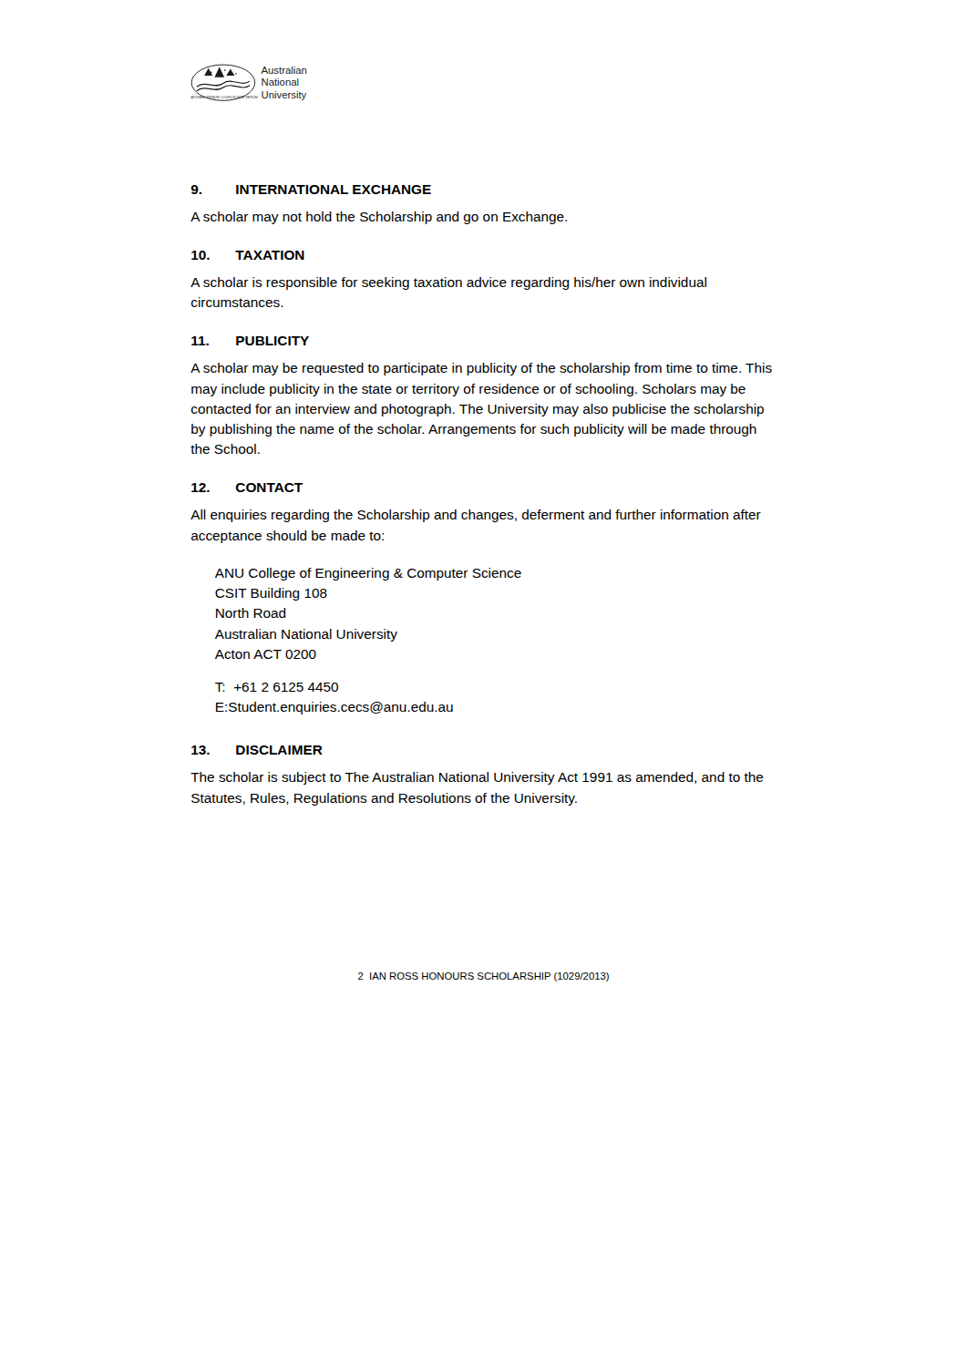NATURAM PRIMUM COGNOSCERE RERUM Australian National University
9. INTERNATIONAL EXCHANGE
A scholar may not hold the Scholarship and go on Exchange.
10. TAXATION
A scholar is responsible for seeking taxation advice regarding his/her own individual circumstances.
11. PUBLICITY
A scholar may be requested to participate in publicity of the scholarship from time to time. This may include publicity in the state or territory of residence or of schooling. Scholars may be contacted for an interview and photograph. The University may also publicise the scholarship by publishing the name of the scholar. Arrangements for such publicity will be made through the School.
12. CONTACT
All enquiries regarding the Scholarship and changes, deferment and further information after acceptance should be made to:
ANU College of Engineering & Computer Science
CSIT Building 108
North Road
Australian National University
Acton ACT 0200
T: +61 2 6125 4450
E:Student.enquiries.cecs@anu.edu.au
13. DISCLAIMER
The scholar is subject to The Australian National University Act 1991 as amended, and to the Statutes, Rules, Regulations and Resolutions of the University.
2 IAN ROSS HONOURS SCHOLARSHIP (1029/2013)